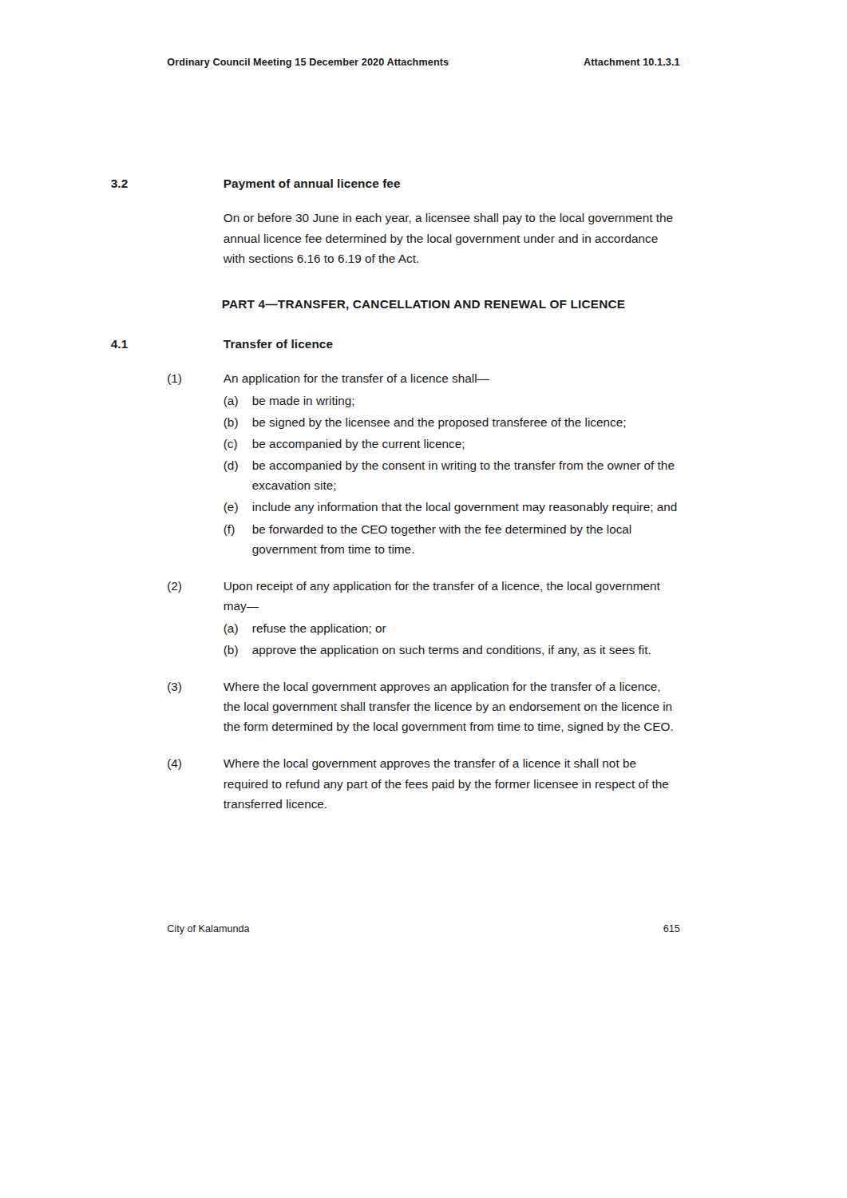Ordinary Council Meeting 15 December 2020 Attachments Attachment 10.1.3.1
3.2 Payment of annual licence fee
On or before 30 June in each year, a licensee shall pay to the local government the annual licence fee determined by the local government under and in accordance with sections 6.16 to 6.19 of the Act.
Part 4—Transfer, cancellation and renewal of licence
4.1 Transfer of licence
(1) An application for the transfer of a licence shall—
(a) be made in writing;
(b) be signed by the licensee and the proposed transferee of the licence;
(c) be accompanied by the current licence;
(d) be accompanied by the consent in writing to the transfer from the owner of the excavation site;
(e) include any information that the local government may reasonably require; and
(f) be forwarded to the CEO together with the fee determined by the local government from time to time.
(2) Upon receipt of any application for the transfer of a licence, the local government may—
(a) refuse the application; or
(b) approve the application on such terms and conditions, if any, as it sees fit.
(3) Where the local government approves an application for the transfer of a licence, the local government shall transfer the licence by an endorsement on the licence in the form determined by the local government from time to time, signed by the CEO.
(4) Where the local government approves the transfer of a licence it shall not be required to refund any part of the fees paid by the former licensee in respect of the transferred licence.
City of Kalamunda 615